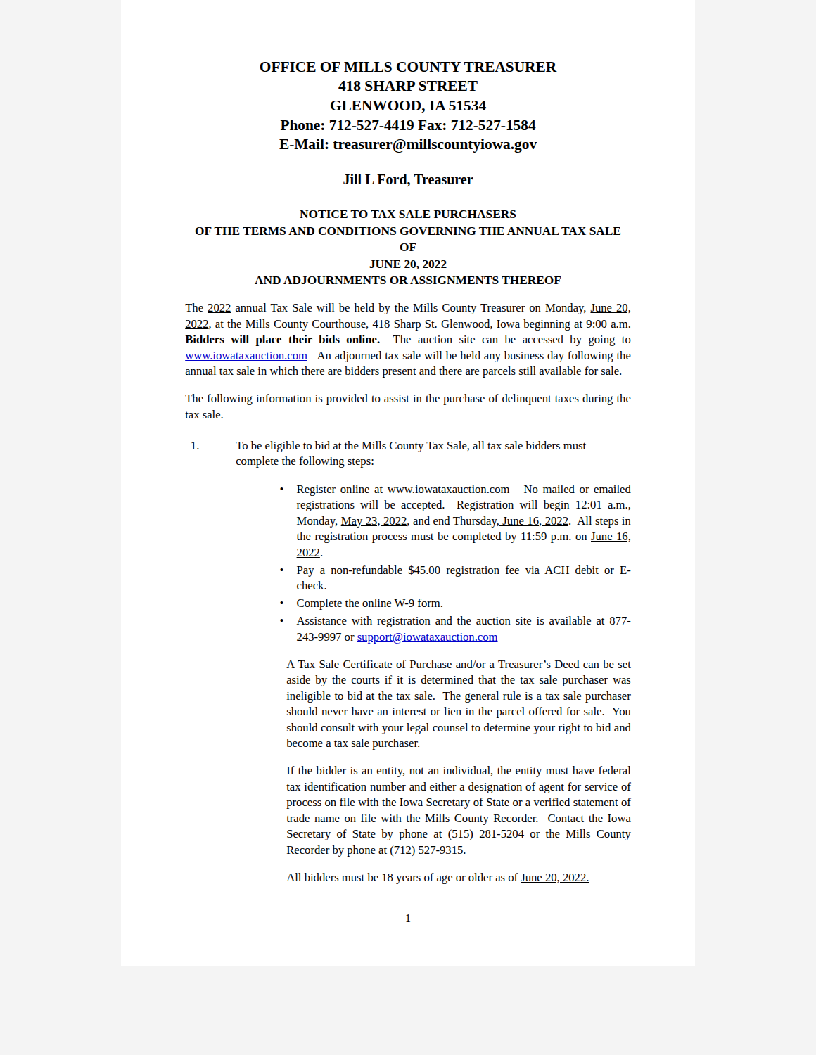OFFICE OF MILLS COUNTY TREASURER
418 SHARP STREET
GLENWOOD, IA 51534
Phone: 712-527-4419 Fax: 712-527-1584
E-Mail: treasurer@millscountyiowa.gov
Jill L Ford, Treasurer
NOTICE TO TAX SALE PURCHASERS
OF THE TERMS AND CONDITIONS GOVERNING THE ANNUAL TAX SALE OF
JUNE 20, 2022
AND ADJOURNMENTS OR ASSIGNMENTS THEREOF
The 2022 annual Tax Sale will be held by the Mills County Treasurer on Monday, June 20, 2022, at the Mills County Courthouse, 418 Sharp St. Glenwood, Iowa beginning at 9:00 a.m. Bidders will place their bids online. The auction site can be accessed by going to www.iowataxauction.com An adjourned tax sale will be held any business day following the annual tax sale in which there are bidders present and there are parcels still available for sale.
The following information is provided to assist in the purchase of delinquent taxes during the tax sale.
To be eligible to bid at the Mills County Tax Sale, all tax sale bidders must complete the following steps:
Register online at www.iowataxauction.com No mailed or emailed registrations will be accepted. Registration will begin 12:01 a.m., Monday, May 23, 2022, and end Thursday, June 16, 2022. All steps in the registration process must be completed by 11:59 p.m. on June 16, 2022.
Pay a non-refundable $45.00 registration fee via ACH debit or E-check.
Complete the online W-9 form.
Assistance with registration and the auction site is available at 877-243-9997 or support@iowataxauction.com
A Tax Sale Certificate of Purchase and/or a Treasurer’s Deed can be set aside by the courts if it is determined that the tax sale purchaser was ineligible to bid at the tax sale. The general rule is a tax sale purchaser should never have an interest or lien in the parcel offered for sale. You should consult with your legal counsel to determine your right to bid and become a tax sale purchaser.
If the bidder is an entity, not an individual, the entity must have federal tax identification number and either a designation of agent for service of process on file with the Iowa Secretary of State or a verified statement of trade name on file with the Mills County Recorder. Contact the Iowa Secretary of State by phone at (515) 281-5204 or the Mills County Recorder by phone at (712) 527-9315.
All bidders must be 18 years of age or older as of June 20, 2022.
1